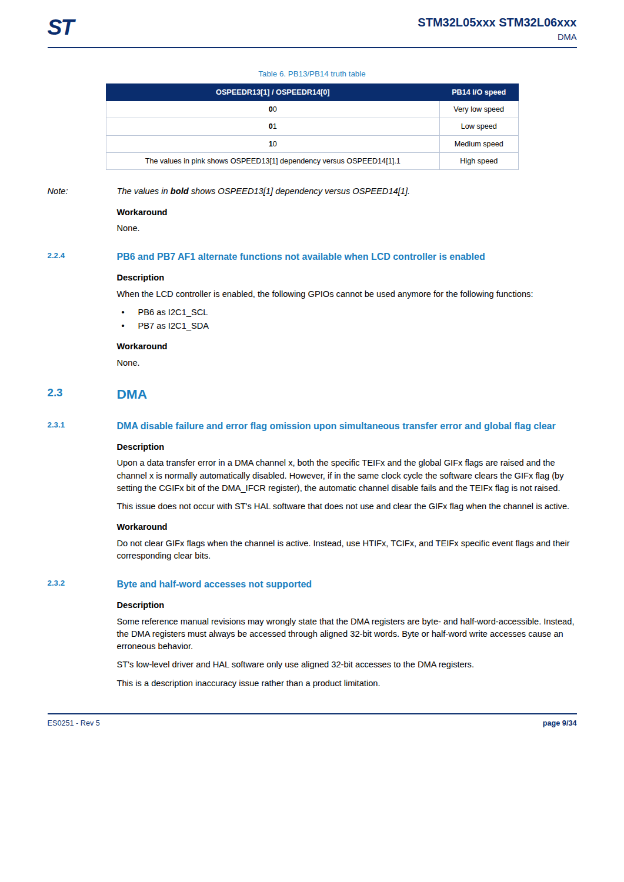ST
STM32L05xxx STM32L06xxx
DMA
Table 6. PB13/PB14 truth table
| OSPEEDR13[1] / OSPEEDR14[0] | PB14 I/O speed |
| --- | --- |
| 0 0 | Very low speed |
| 0 1 | Low speed |
| 1 0 | Medium speed |
| The values in pink shows OSPEED13[1] dependency versus OSPEED14[1].1 | High speed |
Note:
The values in bold shows OSPEED13[1] dependency versus OSPEED14[1].
Workaround
None.
2.2.4
PB6 and PB7 AF1 alternate functions not available when LCD controller is enabled
Description
When the LCD controller is enabled, the following GPIOs cannot be used anymore for the following functions:
PB6 as I2C1_SCL
PB7 as I2C1_SDA
Workaround
None.
2.3
DMA
2.3.1
DMA disable failure and error flag omission upon simultaneous transfer error and global flag clear
Description
Upon a data transfer error in a DMA channel x, both the specific TEIFx and the global GIFx flags are raised and the channel x is normally automatically disabled. However, if in the same clock cycle the software clears the GIFx flag (by setting the CGIFx bit of the DMA_IFCR register), the automatic channel disable fails and the TEIFx flag is not raised.
This issue does not occur with ST's HAL software that does not use and clear the GIFx flag when the channel is active.
Workaround
Do not clear GIFx flags when the channel is active. Instead, use HTIFx, TCIFx, and TEIFx specific event flags and their corresponding clear bits.
2.3.2
Byte and half-word accesses not supported
Description
Some reference manual revisions may wrongly state that the DMA registers are byte- and half-word-accessible. Instead, the DMA registers must always be accessed through aligned 32-bit words. Byte or half-word write accesses cause an erroneous behavior.
ST's low-level driver and HAL software only use aligned 32-bit accesses to the DMA registers.
This is a description inaccuracy issue rather than a product limitation.
ES0251 - Rev 5
page 9/34